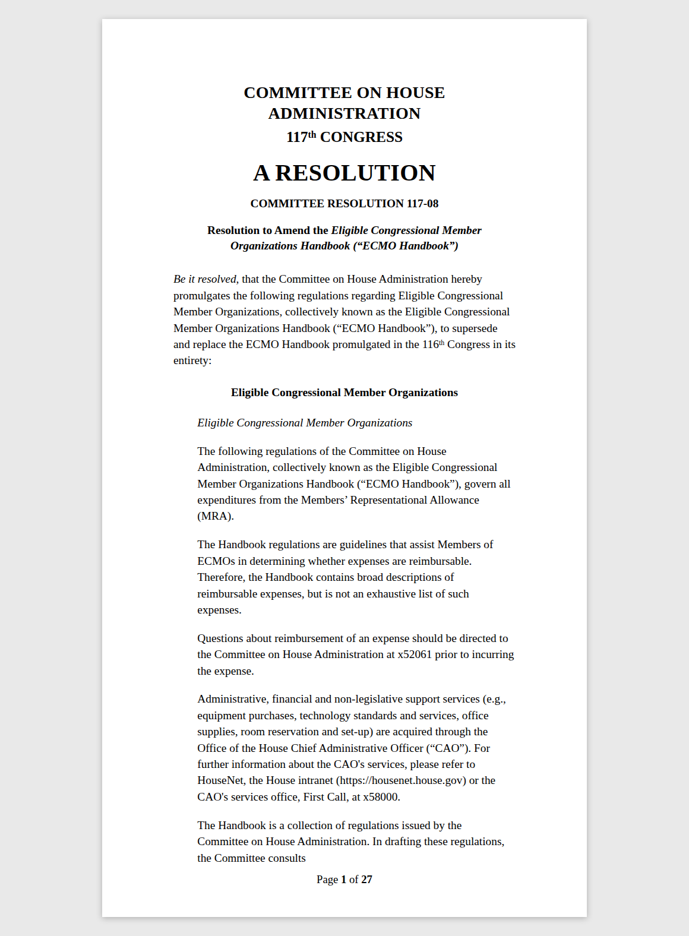COMMITTEE ON HOUSE ADMINISTRATION
117th CONGRESS
A RESOLUTION
COMMITTEE RESOLUTION 117-08
Resolution to Amend the Eligible Congressional Member Organizations Handbook (“ECMO Handbook”)
Be it resolved, that the Committee on House Administration hereby promulgates the following regulations regarding Eligible Congressional Member Organizations, collectively known as the Eligible Congressional Member Organizations Handbook (“ECMO Handbook”), to supersede and replace the ECMO Handbook promulgated in the 116th Congress in its entirety:
Eligible Congressional Member Organizations
Eligible Congressional Member Organizations
The following regulations of the Committee on House Administration, collectively known as the Eligible Congressional Member Organizations Handbook (“ECMO Handbook”), govern all expenditures from the Members’ Representational Allowance (MRA).
The Handbook regulations are guidelines that assist Members of ECMOs in determining whether expenses are reimbursable. Therefore, the Handbook contains broad descriptions of reimbursable expenses, but is not an exhaustive list of such expenses.
Questions about reimbursement of an expense should be directed to the Committee on House Administration at x52061 prior to incurring the expense.
Administrative, financial and non-legislative support services (e.g., equipment purchases, technology standards and services, office supplies, room reservation and set-up) are acquired through the Office of the House Chief Administrative Officer (“CAO”). For further information about the CAO's services, please refer to HouseNet, the House intranet (https://housenet.house.gov) or the CAO's services office, First Call, at x58000.
The Handbook is a collection of regulations issued by the Committee on House Administration. In drafting these regulations, the Committee consults
Page 1 of 27